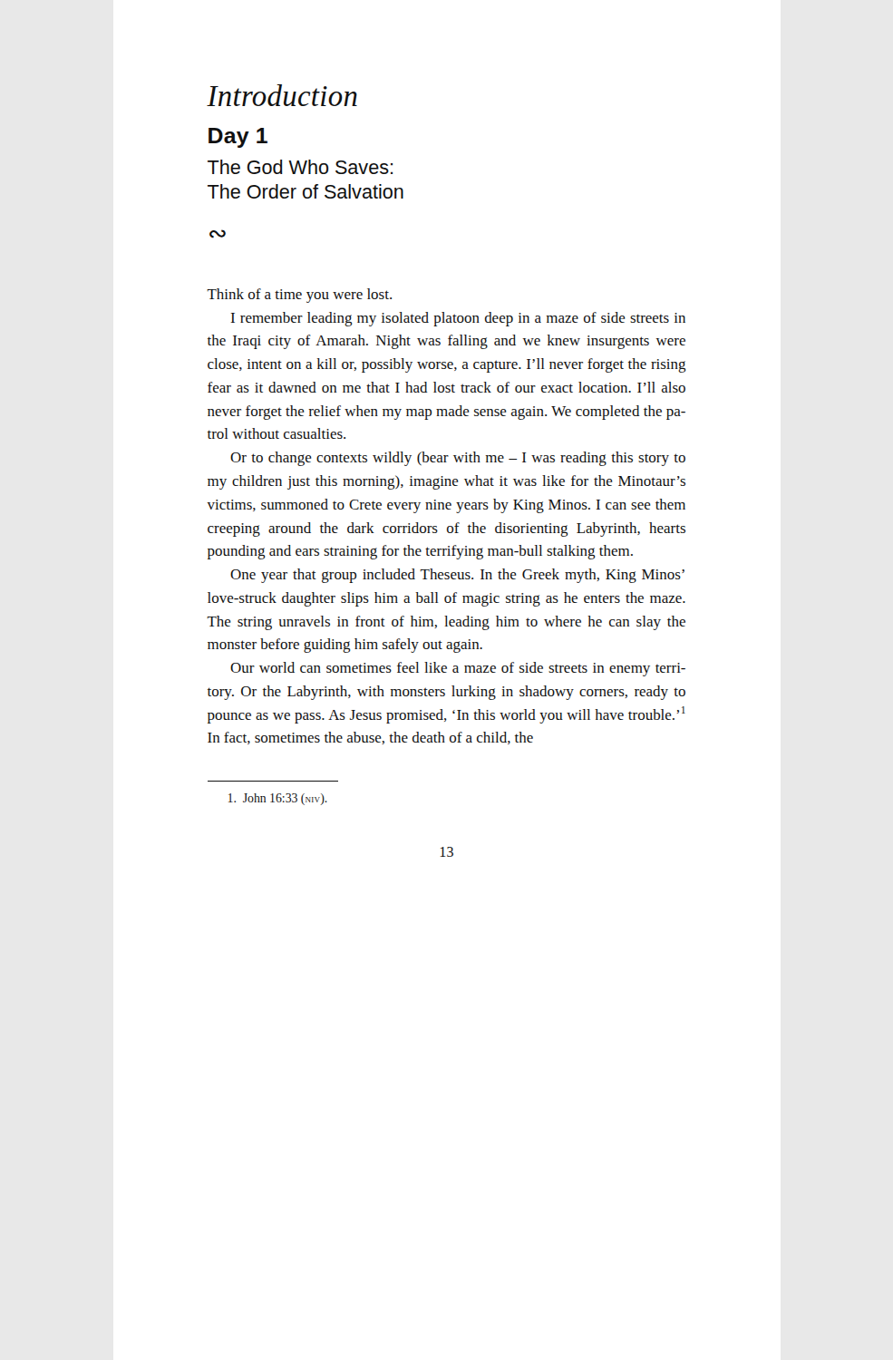Introduction
Day 1
The God Who Saves:
The Order of Salvation
∾
Think of a time you were lost.
I remember leading my isolated platoon deep in a maze of side streets in the Iraqi city of Amarah. Night was falling and we knew insurgents were close, intent on a kill or, possibly worse, a capture. I’ll never forget the rising fear as it dawned on me that I had lost track of our exact location. I’ll also never forget the relief when my map made sense again. We completed the patrol without casualties.
Or to change contexts wildly (bear with me – I was reading this story to my children just this morning), imagine what it was like for the Minotaur’s victims, summoned to Crete every nine years by King Minos. I can see them creeping around the dark corridors of the disorienting Labyrinth, hearts pounding and ears straining for the terrifying man-bull stalking them.
One year that group included Theseus. In the Greek myth, King Minos’ love-struck daughter slips him a ball of magic string as he enters the maze. The string unravels in front of him, leading him to where he can slay the monster before guiding him safely out again.
Our world can sometimes feel like a maze of side streets in enemy territory. Or the Labyrinth, with monsters lurking in shadowy corners, ready to pounce as we pass. As Jesus promised, ‘In this world you will have trouble.’1 In fact, sometimes the abuse, the death of a child, the
1. John 16:33 (niv).
13